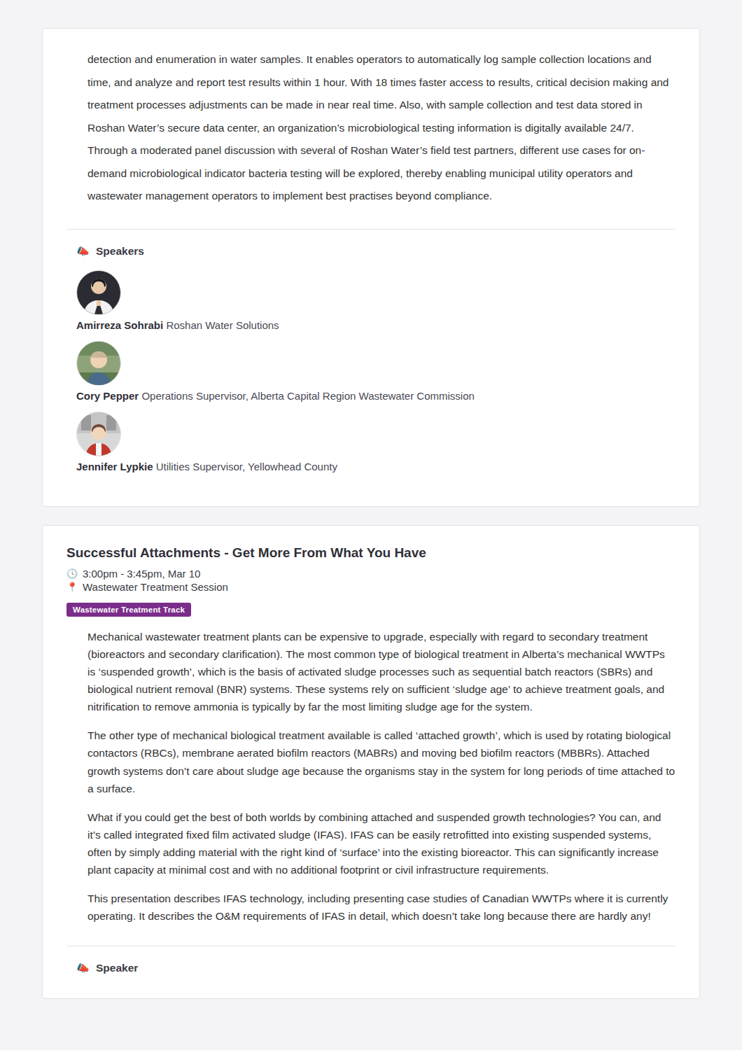detection and enumeration in water samples. It enables operators to automatically log sample collection locations and time, and analyze and report test results within 1 hour. With 18 times faster access to results, critical decision making and treatment processes adjustments can be made in near real time. Also, with sample collection and test data stored in Roshan Water’s secure data center, an organization’s microbiological testing information is digitally available 24/7.
Through a moderated panel discussion with several of Roshan Water’s field test partners, different use cases for on-demand microbiological indicator bacteria testing will be explored, thereby enabling municipal utility operators and wastewater management operators to implement best practises beyond compliance.
📣 Speakers
Amirreza Sohrabi Roshan Water Solutions
Cory Pepper Operations Supervisor, Alberta Capital Region Wastewater Commission
Jennifer Lypkie Utilities Supervisor, Yellowhead County
Successful Attachments - Get More From What You Have
🕓 3:00pm - 3:45pm, Mar 10
📍 Wastewater Treatment Session
Wastewater Treatment Track
Mechanical wastewater treatment plants can be expensive to upgrade, especially with regard to secondary treatment (bioreactors and secondary clarification). The most common type of biological treatment in Alberta’s mechanical WWTPs is ‘suspended growth’, which is the basis of activated sludge processes such as sequential batch reactors (SBRs) and biological nutrient removal (BNR) systems. These systems rely on sufficient ‘sludge age’ to achieve treatment goals, and nitrification to remove ammonia is typically by far the most limiting sludge age for the system.
The other type of mechanical biological treatment available is called ‘attached growth’, which is used by rotating biological contactors (RBCs), membrane aerated biofilm reactors (MABRs) and moving bed biofilm reactors (MBBRs). Attached growth systems don’t care about sludge age because the organisms stay in the system for long periods of time attached to a surface.
What if you could get the best of both worlds by combining attached and suspended growth technologies? You can, and it’s called integrated fixed film activated sludge (IFAS). IFAS can be easily retrofitted into existing suspended systems, often by simply adding material with the right kind of ‘surface’ into the existing bioreactor. This can significantly increase plant capacity at minimal cost and with no additional footprint or civil infrastructure requirements.
This presentation describes IFAS technology, including presenting case studies of Canadian WWTPs where it is currently operating. It describes the O&M requirements of IFAS in detail, which doesn’t take long because there are hardly any!
📣 Speaker